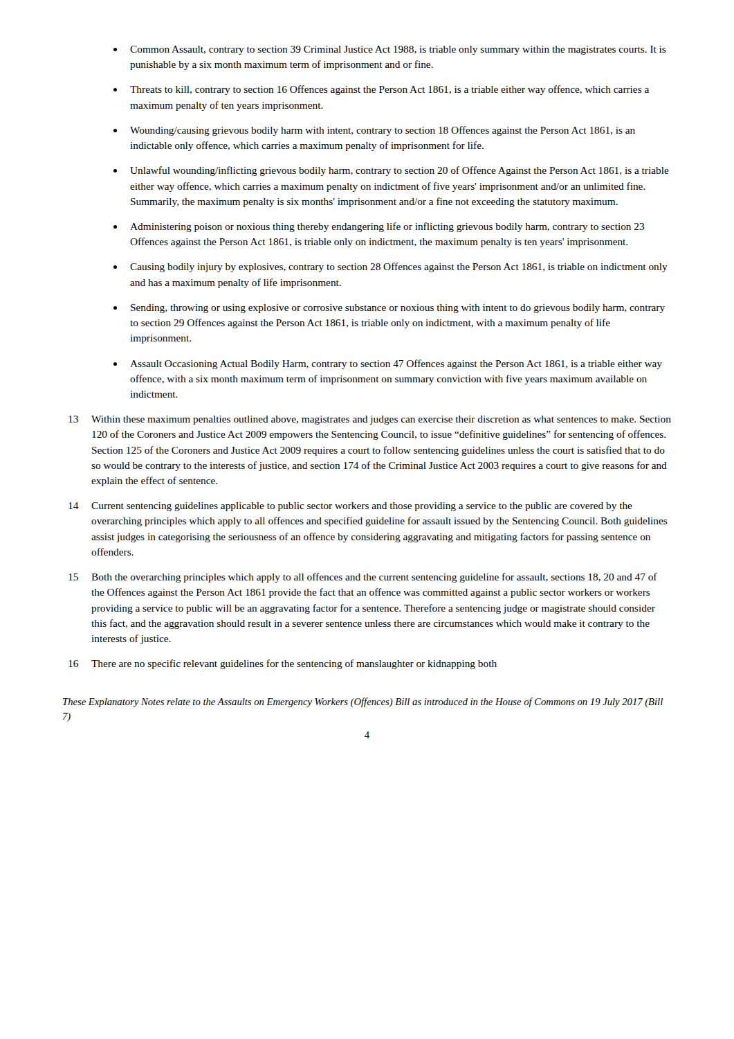Common Assault, contrary to section 39 Criminal Justice Act 1988, is triable only summary within the magistrates courts. It is punishable by a six month maximum term of imprisonment and or fine.
Threats to kill, contrary to section 16 Offences against the Person Act 1861, is a triable either way offence, which carries a maximum penalty of ten years imprisonment.
Wounding/causing grievous bodily harm with intent, contrary to section 18 Offences against the Person Act 1861, is an indictable only offence, which carries a maximum penalty of imprisonment for life.
Unlawful wounding/inflicting grievous bodily harm, contrary to section 20 of Offence Against the Person Act 1861, is a triable either way offence, which carries a maximum penalty on indictment of five years' imprisonment and/or an unlimited fine. Summarily, the maximum penalty is six months' imprisonment and/or a fine not exceeding the statutory maximum.
Administering poison or noxious thing thereby endangering life or inflicting grievous bodily harm, contrary to section 23 Offences against the Person Act 1861, is triable only on indictment, the maximum penalty is ten years' imprisonment.
Causing bodily injury by explosives, contrary to section 28 Offences against the Person Act 1861, is triable on indictment only and has a maximum penalty of life imprisonment.
Sending, throwing or using explosive or corrosive substance or noxious thing with intent to do grievous bodily harm, contrary to section 29 Offences against the Person Act 1861, is triable only on indictment, with a maximum penalty of life imprisonment.
Assault Occasioning Actual Bodily Harm, contrary to section 47 Offences against the Person Act 1861, is a triable either way offence, with a six month maximum term of imprisonment on summary conviction with five years maximum available on indictment.
Within these maximum penalties outlined above, magistrates and judges can exercise their discretion as what sentences to make. Section 120 of the Coroners and Justice Act 2009 empowers the Sentencing Council, to issue “definitive guidelines” for sentencing of offences. Section 125 of the Coroners and Justice Act 2009 requires a court to follow sentencing guidelines unless the court is satisfied that to do so would be contrary to the interests of justice, and section 174 of the Criminal Justice Act 2003 requires a court to give reasons for and explain the effect of sentence.
Current sentencing guidelines applicable to public sector workers and those providing a service to the public are covered by the overarching principles which apply to all offences and specified guideline for assault issued by the Sentencing Council. Both guidelines assist judges in categorising the seriousness of an offence by considering aggravating and mitigating factors for passing sentence on offenders.
Both the overarching principles which apply to all offences and the current sentencing guideline for assault, sections 18, 20 and 47 of the Offences against the Person Act 1861 provide the fact that an offence was committed against a public sector workers or workers providing a service to public will be an aggravating factor for a sentence. Therefore a sentencing judge or magistrate should consider this fact, and the aggravation should result in a severer sentence unless there are circumstances which would make it contrary to the interests of justice.
There are no specific relevant guidelines for the sentencing of manslaughter or kidnapping both
These Explanatory Notes relate to the Assaults on Emergency Workers (Offences) Bill as introduced in the House of Commons on 19 July 2017 (Bill 7)
4